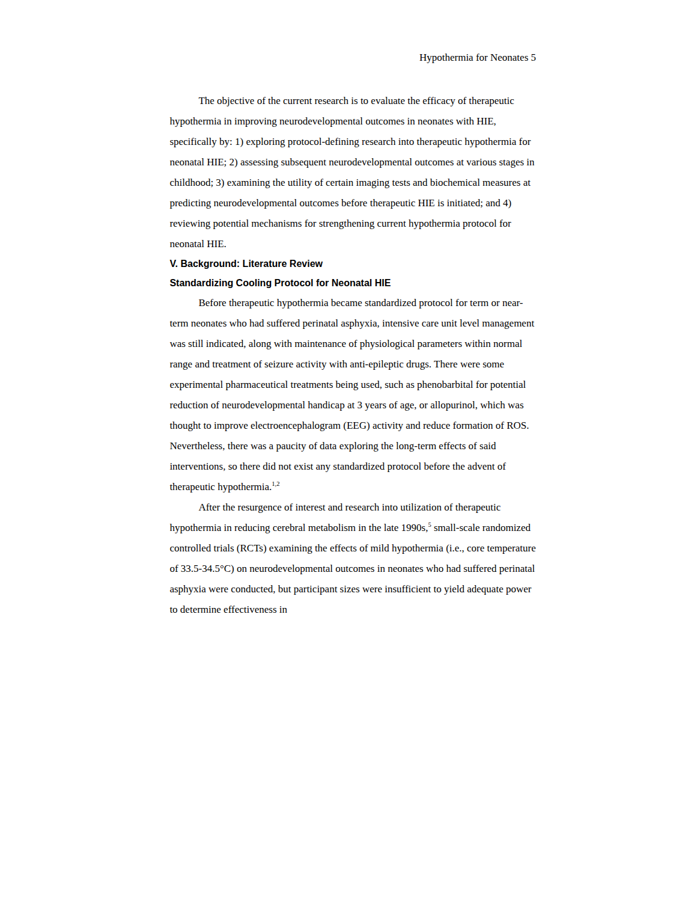Hypothermia for Neonates 5
The objective of the current research is to evaluate the efficacy of therapeutic hypothermia in improving neurodevelopmental outcomes in neonates with HIE, specifically by: 1) exploring protocol-defining research into therapeutic hypothermia for neonatal HIE; 2) assessing subsequent neurodevelopmental outcomes at various stages in childhood; 3) examining the utility of certain imaging tests and biochemical measures at predicting neurodevelopmental outcomes before therapeutic HIE is initiated; and 4) reviewing potential mechanisms for strengthening current hypothermia protocol for neonatal HIE.
V. Background: Literature Review
Standardizing Cooling Protocol for Neonatal HIE
Before therapeutic hypothermia became standardized protocol for term or near-term neonates who had suffered perinatal asphyxia, intensive care unit level management was still indicated, along with maintenance of physiological parameters within normal range and treatment of seizure activity with anti-epileptic drugs. There were some experimental pharmaceutical treatments being used, such as phenobarbital for potential reduction of neurodevelopmental handicap at 3 years of age, or allopurinol, which was thought to improve electroencephalogram (EEG) activity and reduce formation of ROS. Nevertheless, there was a paucity of data exploring the long-term effects of said interventions, so there did not exist any standardized protocol before the advent of therapeutic hypothermia.1,2
After the resurgence of interest and research into utilization of therapeutic hypothermia in reducing cerebral metabolism in the late 1990s,5 small-scale randomized controlled trials (RCTs) examining the effects of mild hypothermia (i.e., core temperature of 33.5-34.5°C) on neurodevelopmental outcomes in neonates who had suffered perinatal asphyxia were conducted, but participant sizes were insufficient to yield adequate power to determine effectiveness in